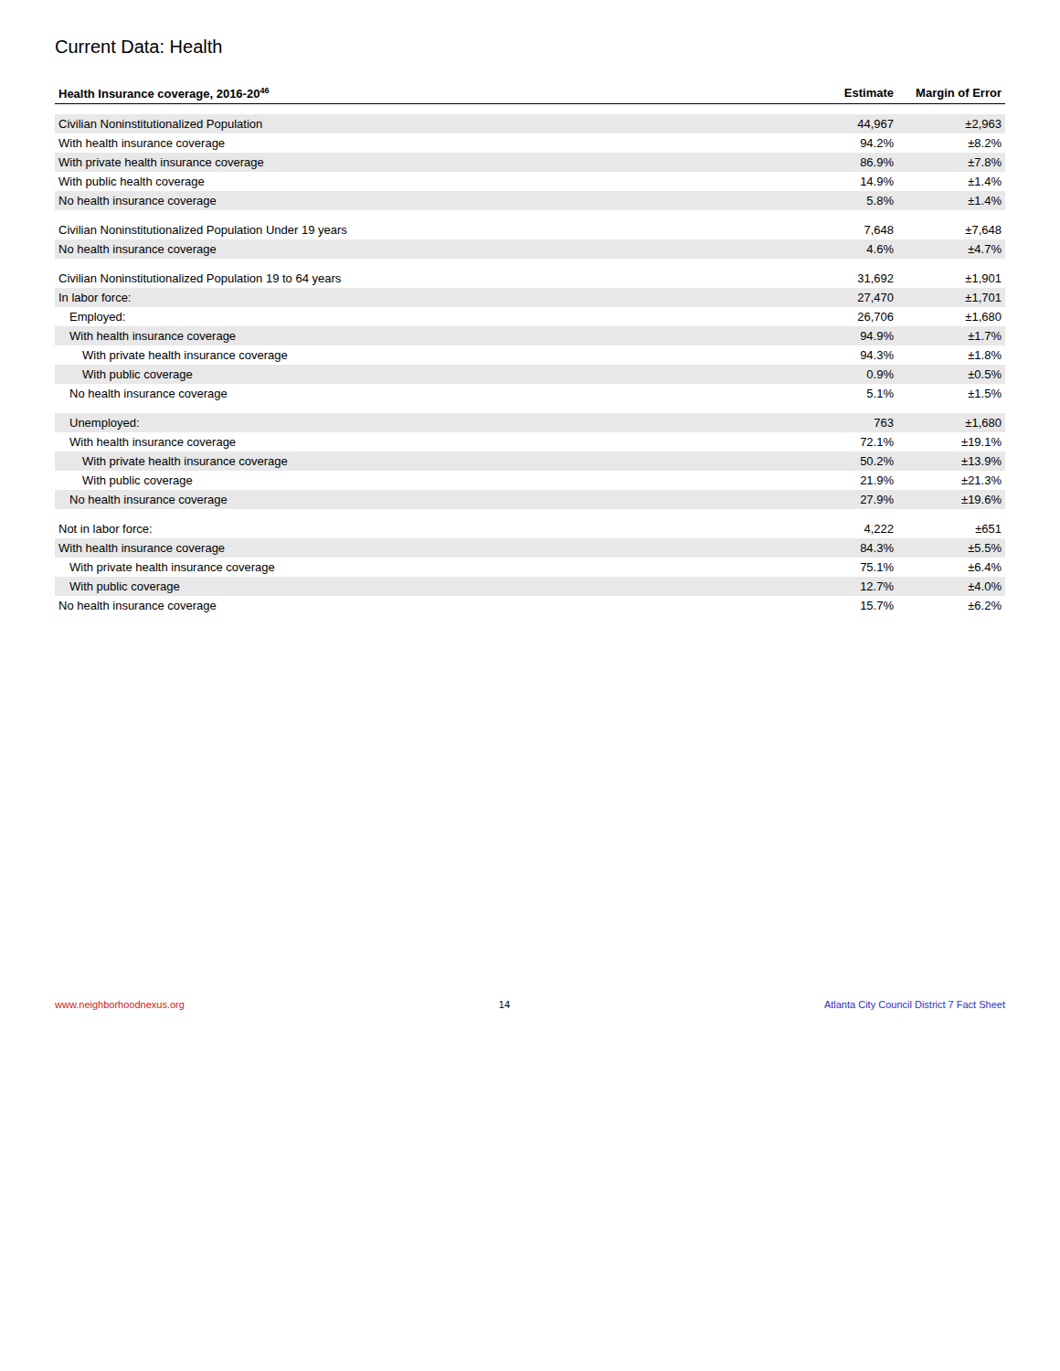Current Data: Health
| Health Insurance coverage, 2016-20 46 | Estimate | Margin of Error |
| --- | --- | --- |
| Civilian Noninstitutionalized Population | 44,967 | ±2,963 |
| With health insurance coverage | 94.2% | ±8.2% |
| With private health insurance coverage | 86.9% | ±7.8% |
| With public health coverage | 14.9% | ±1.4% |
| No health insurance coverage | 5.8% | ±1.4% |
| Civilian Noninstitutionalized Population Under 19 years | 7,648 | ±7,648 |
| No health insurance coverage | 4.6% | ±4.7% |
| Civilian Noninstitutionalized Population 19 to 64 years | 31,692 | ±1,901 |
| In labor force: | 27,470 | ±1,701 |
| Employed: | 26,706 | ±1,680 |
| With health insurance coverage | 94.9% | ±1.7% |
| With private health insurance coverage | 94.3% | ±1.8% |
| With public coverage | 0.9% | ±0.5% |
| No health insurance coverage | 5.1% | ±1.5% |
| Unemployed: | 763 | ±1,680 |
| With health insurance coverage | 72.1% | ±19.1% |
| With private health insurance coverage | 50.2% | ±13.9% |
| With public coverage | 21.9% | ±21.3% |
| No health insurance coverage | 27.9% | ±19.6% |
| Not in labor force: | 4,222 | ±651 |
| With health insurance coverage | 84.3% | ±5.5% |
| With private health insurance coverage | 75.1% | ±6.4% |
| With public coverage | 12.7% | ±4.0% |
| No health insurance coverage | 15.7% | ±6.2% |
www.neighborhoodnexus.org 14 Atlanta City Council District 7 Fact Sheet